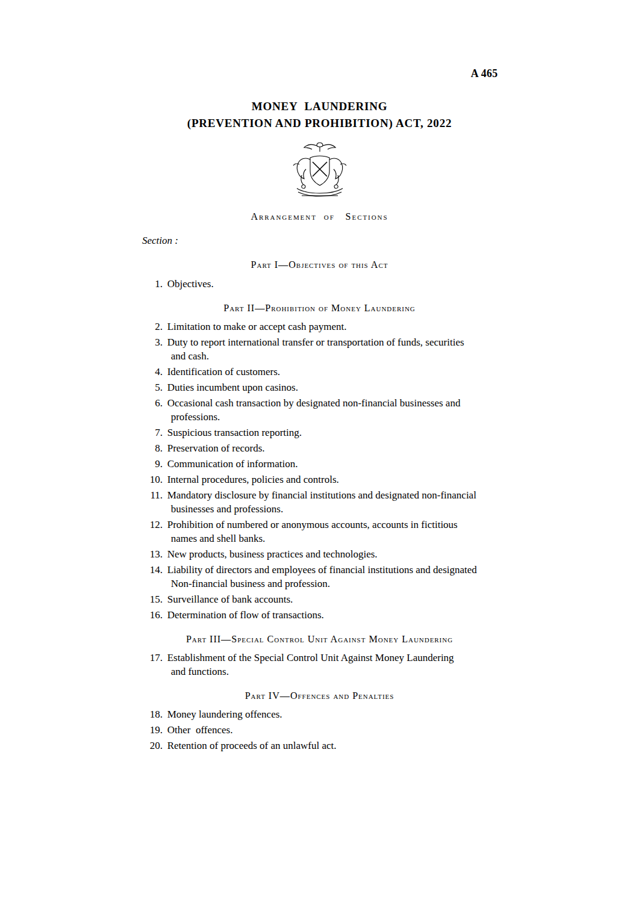A 465
MONEY LAUNDERING
(PREVENTION AND PROHIBITION) ACT, 2022
Arrangement of Sections
Section :
Part I—Objectives of this Act
1. Objectives.
Part II—Prohibition of Money Laundering
2. Limitation to make or accept cash payment.
3. Duty to report international transfer or transportation of funds, securities and cash.
4. Identification of customers.
5. Duties incumbent upon casinos.
6. Occasional cash transaction by designated non-financial businesses and professions.
7. Suspicious transaction reporting.
8. Preservation of records.
9. Communication of information.
10. Internal procedures, policies and controls.
11. Mandatory disclosure by financial institutions and designated non-financial businesses and professions.
12. Prohibition of numbered or anonymous accounts, accounts in fictitious names and shell banks.
13. New products, business practices and technologies.
14. Liability of directors and employees of financial institutions and designated Non-financial business and profession.
15. Surveillance of bank accounts.
16. Determination of flow of transactions.
Part III—Special Control Unit Against Money Laundering
17. Establishment of the Special Control Unit Against Money Laundering and functions.
Part IV—Offences and Penalties
18. Money laundering offences.
19. Other offences.
20. Retention of proceeds of an unlawful act.